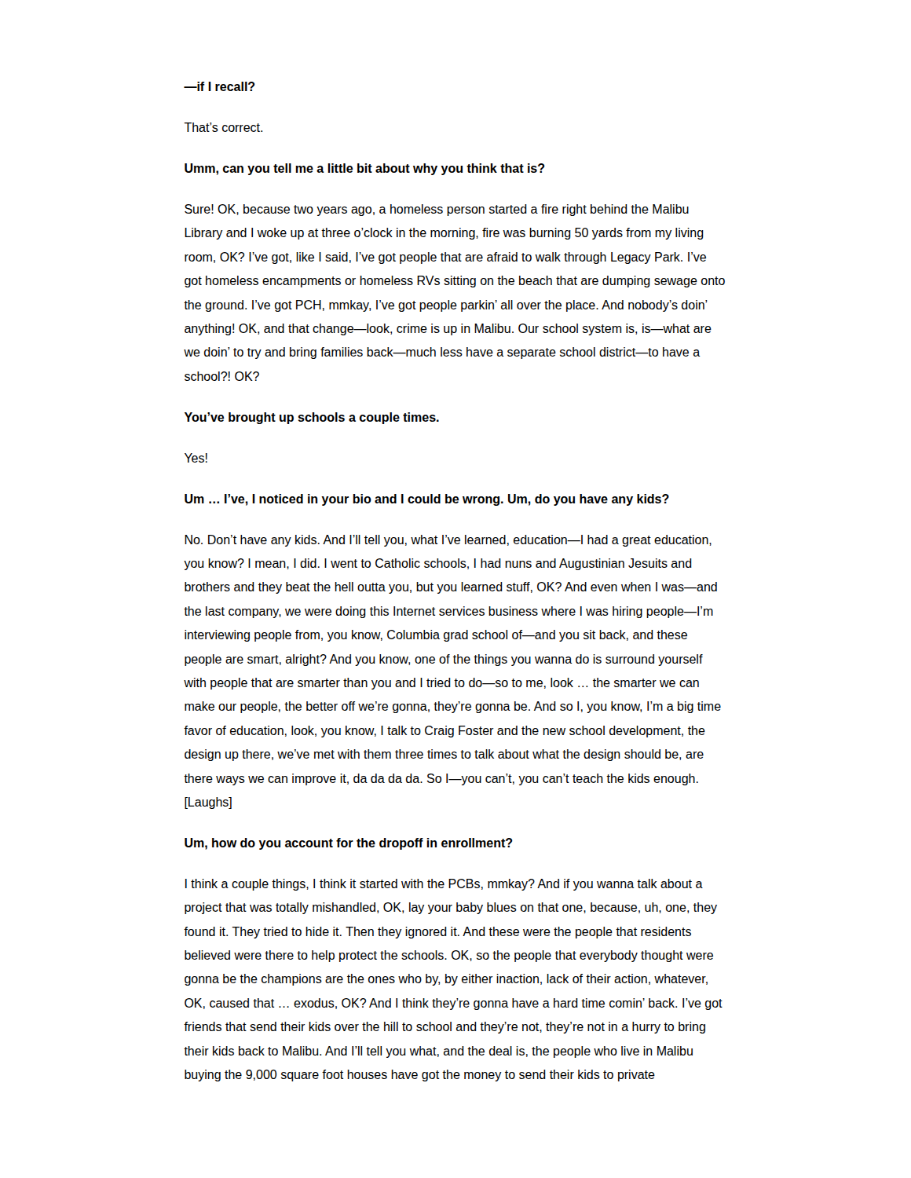—if I recall?
That’s correct.
Umm, can you tell me a little bit about why you think that is?
Sure! OK, because two years ago, a homeless person started a fire right behind the Malibu Library and I woke up at three o’clock in the morning, fire was burning 50 yards from my living room, OK? I’ve got, like I said, I’ve got people that are afraid to walk through Legacy Park. I’ve got homeless encampments or homeless RVs sitting on the beach that are dumping sewage onto the ground. I’ve got PCH, mmkay, I’ve got people parkin’ all over the place. And nobody’s doin’ anything! OK, and that change—look, crime is up in Malibu. Our school system is, is—what are we doin’ to try and bring families back—much less have a separate school district—to have a school?! OK?
You’ve brought up schools a couple times.
Yes!
Um … I’ve, I noticed in your bio and I could be wrong. Um, do you have any kids?
No. Don’t have any kids. And I’ll tell you, what I’ve learned, education—I had a great education, you know? I mean, I did. I went to Catholic schools, I had nuns and Augustinian Jesuits and brothers and they beat the hell outta you, but you learned stuff, OK? And even when I was—and the last company, we were doing this Internet services business where I was hiring people—I’m interviewing people from, you know, Columbia grad school of—and you sit back, and these people are smart, alright? And you know, one of the things you wanna do is surround yourself with people that are smarter than you and I tried to do—so to me, look … the smarter we can make our people, the better off we’re gonna, they’re gonna be. And so I, you know, I’m a big time favor of education, look, you know, I talk to Craig Foster and the new school development, the design up there, we’ve met with them three times to talk about what the design should be, are there ways we can improve it, da da da da. So I—you can’t, you can’t teach the kids enough. [Laughs]
Um, how do you account for the dropoff in enrollment?
I think a couple things, I think it started with the PCBs, mmkay? And if you wanna talk about a project that was totally mishandled, OK, lay your baby blues on that one, because, uh, one, they found it. They tried to hide it. Then they ignored it. And these were the people that residents believed were there to help protect the schools. OK, so the people that everybody thought were gonna be the champions are the ones who by, by either inaction, lack of their action, whatever, OK, caused that … exodus, OK? And I think they’re gonna have a hard time comin’ back. I’ve got friends that send their kids over the hill to school and they’re not, they’re not in a hurry to bring their kids back to Malibu. And I’ll tell you what, and the deal is, the people who live in Malibu buying the 9,000 square foot houses have got the money to send their kids to private